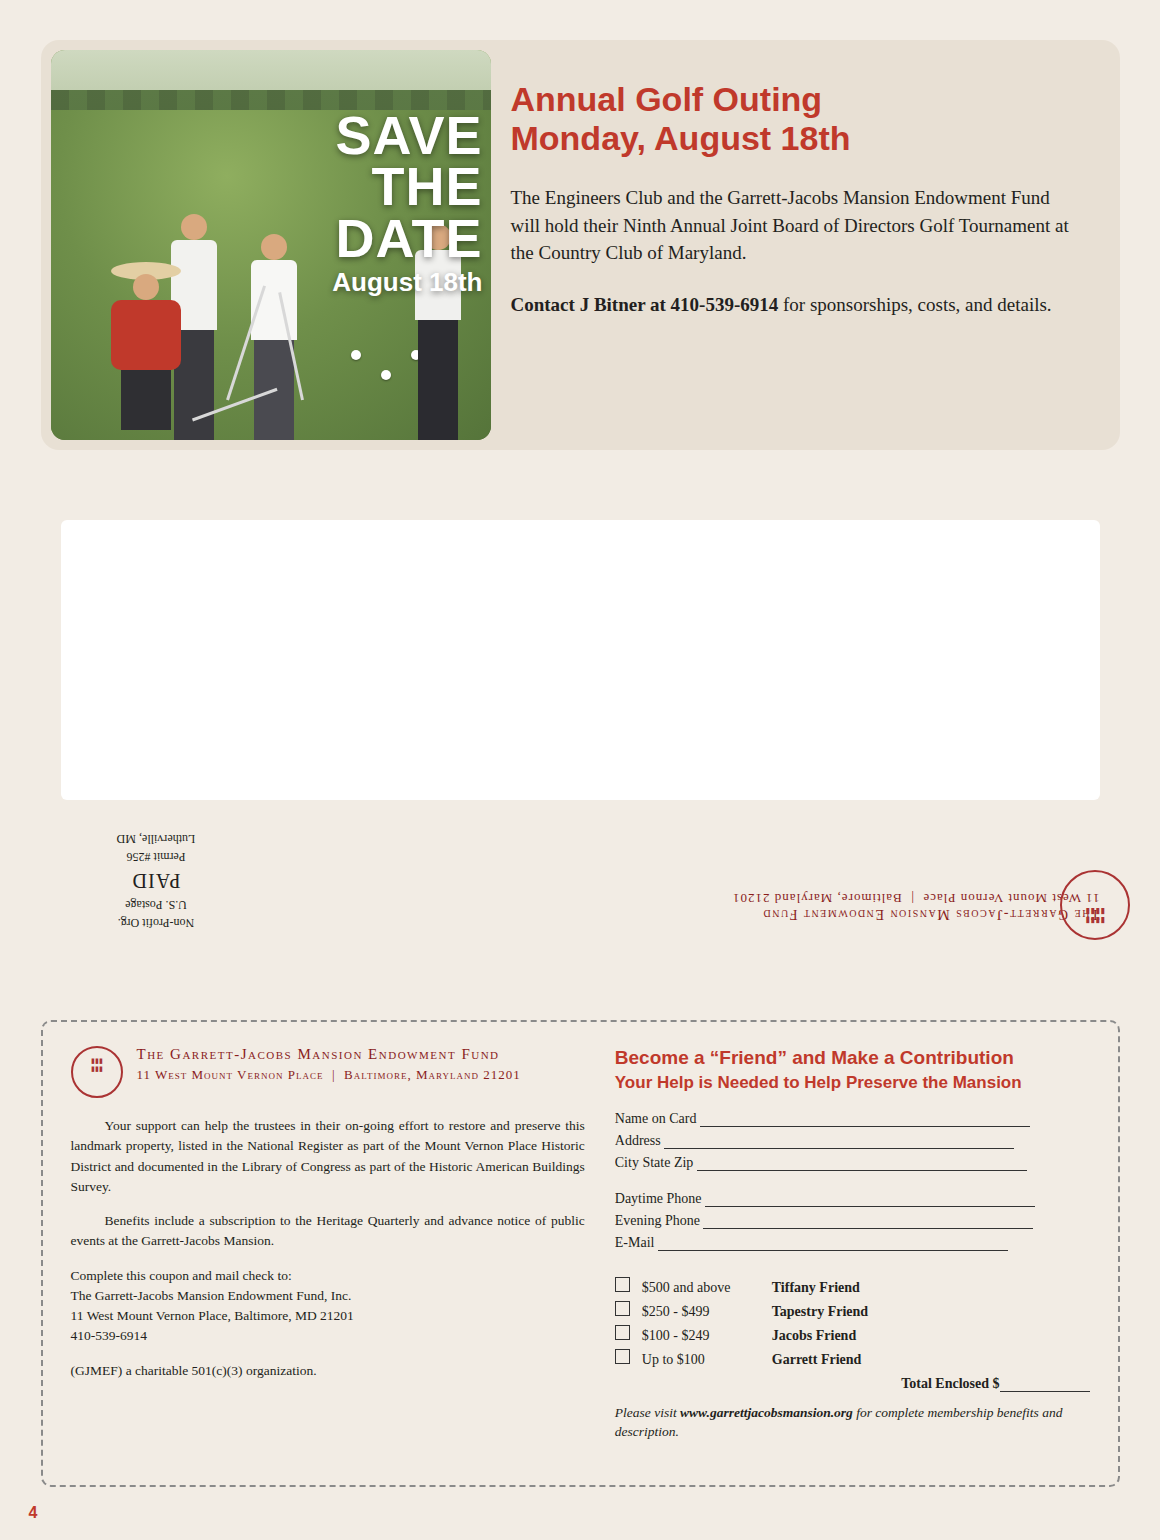SAVE THE DATE August 18th
Annual Golf Outing
Monday, August 18th
The Engineers Club and the Garrett-Jacobs Mansion Endowment Fund will hold their Ninth Annual Joint Board of Directors Golf Tournament at the Country Club of Maryland.
Contact J Bitner at 410-539-6914 for sponsorships, costs, and details.
Non-Profit Org.
U.S. Postage
PAID
Permit #256
Lutherville, MD
The Garrett-Jacobs Mansion Endowment Fund
11 West Mount Vernon Place | Baltimore, Maryland 21201
▮▮▮▮ ▮▮▮▮
▮▮▮
▮▮▮
The Garrett-Jacobs Mansion Endowment Fund 11 West Mount Vernon Place | Baltimore, Maryland 21201
Your support can help the trustees in their on-going effort to restore and preserve this landmark property, listed in the National Register as part of the Mount Vernon Place Historic District and documented in the Library of Congress as part of the Historic American Buildings Survey.
Benefits include a subscription to the Heritage Quarterly and advance notice of public events at the Garrett-Jacobs Mansion.
Complete this coupon and mail check to:
The Garrett-Jacobs Mansion Endowment Fund, Inc.
11 West Mount Vernon Place, Baltimore, MD 21201
410-539-6914
(GJMEF) a charitable 501(c)(3) organization.
Become a “Friend” and Make a Contribution
Your Help is Needed to Help Preserve the Mansion
Name on Card
Address
City State Zip
Daytime Phone
Evening Phone
E-Mail
$500 and above Tiffany Friend
$250 - $499 Tapestry Friend
$100 - $249 Jacobs Friend
Up to $100 Garrett Friend
Total Enclosed $
Please visit www.garrettjacobsmansion.org for complete membership benefits and description.
4